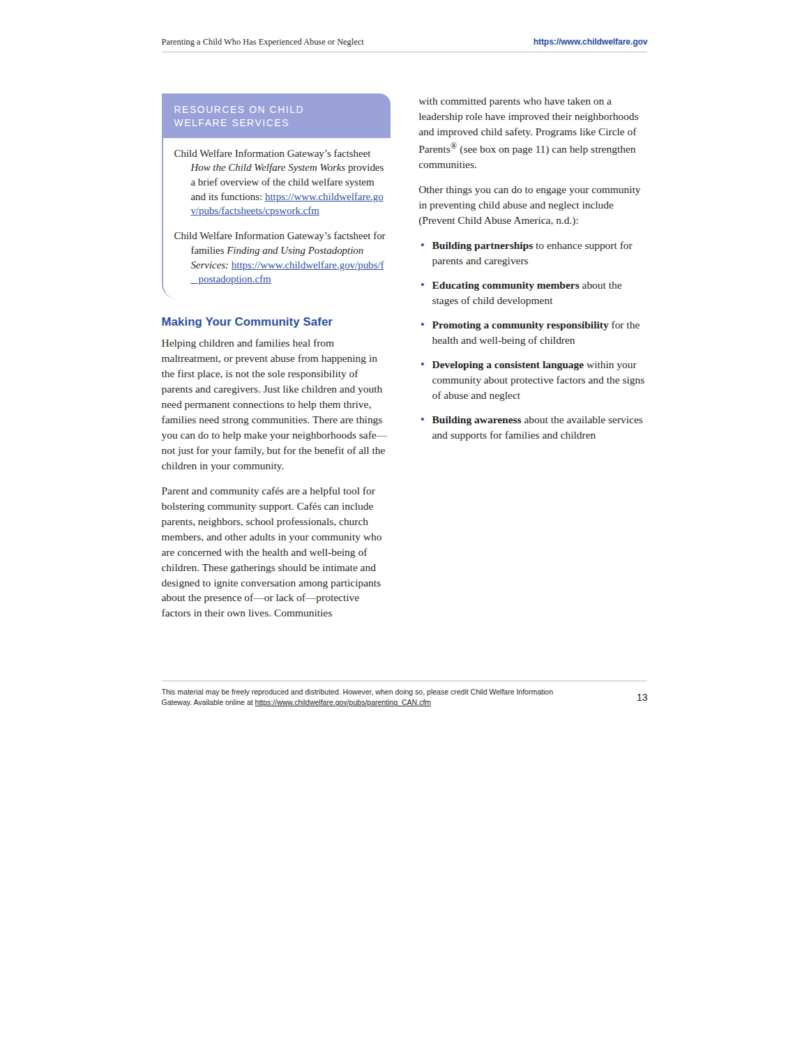Parenting a Child Who Has Experienced Abuse or Neglect https://www.childwelfare.gov
Resources on Child
Welfare Services
Child Welfare Information Gateway’s factsheet How the Child Welfare System Works provides a brief overview of the child welfare system and its functions: https://www.childwelfare.gov/pubs/factsheets/cpswork.cfm
Child Welfare Information Gateway’s factsheet for families Finding and Using Postadoption Services: https://www.childwelfare.gov/pubs/f_ postadoption.cfm
Making Your Community Safer
Helping children and families heal from maltreatment, or prevent abuse from happening in the first place, is not the sole responsibility of parents and caregivers. Just like children and youth need permanent connections to help them thrive, families need strong communities. There are things you can do to help make your neighborhoods safe—not just for your family, but for the benefit of all the children in your community.
Parent and community cafés are a helpful tool for bolstering community support. Cafés can include parents, neighbors, school professionals, church members, and other adults in your community who are concerned with the health and well-being of children. These gatherings should be intimate and designed to ignite conversation among participants about the presence of—or lack of—protective factors in their own lives. Communities
with committed parents who have taken on a leadership role have improved their neighborhoods and improved child safety. Programs like Circle of Parents® (see box on page 11) can help strengthen communities.
Other things you can do to engage your community in preventing child abuse and neglect include (Prevent Child Abuse America, n.d.):
Building partnerships to enhance support for parents and caregivers
Educating community members about the stages of child development
Promoting a community responsibility for the health and well-being of children
Developing a consistent language within your community about protective factors and the signs of abuse and neglect
Building awareness about the available services and supports for families and children
This material may be freely reproduced and distributed. However, when doing so, please credit Child Welfare Information Gateway. Available online at https://www.childwelfare.gov/pubs/parenting_CAN.cfm
13